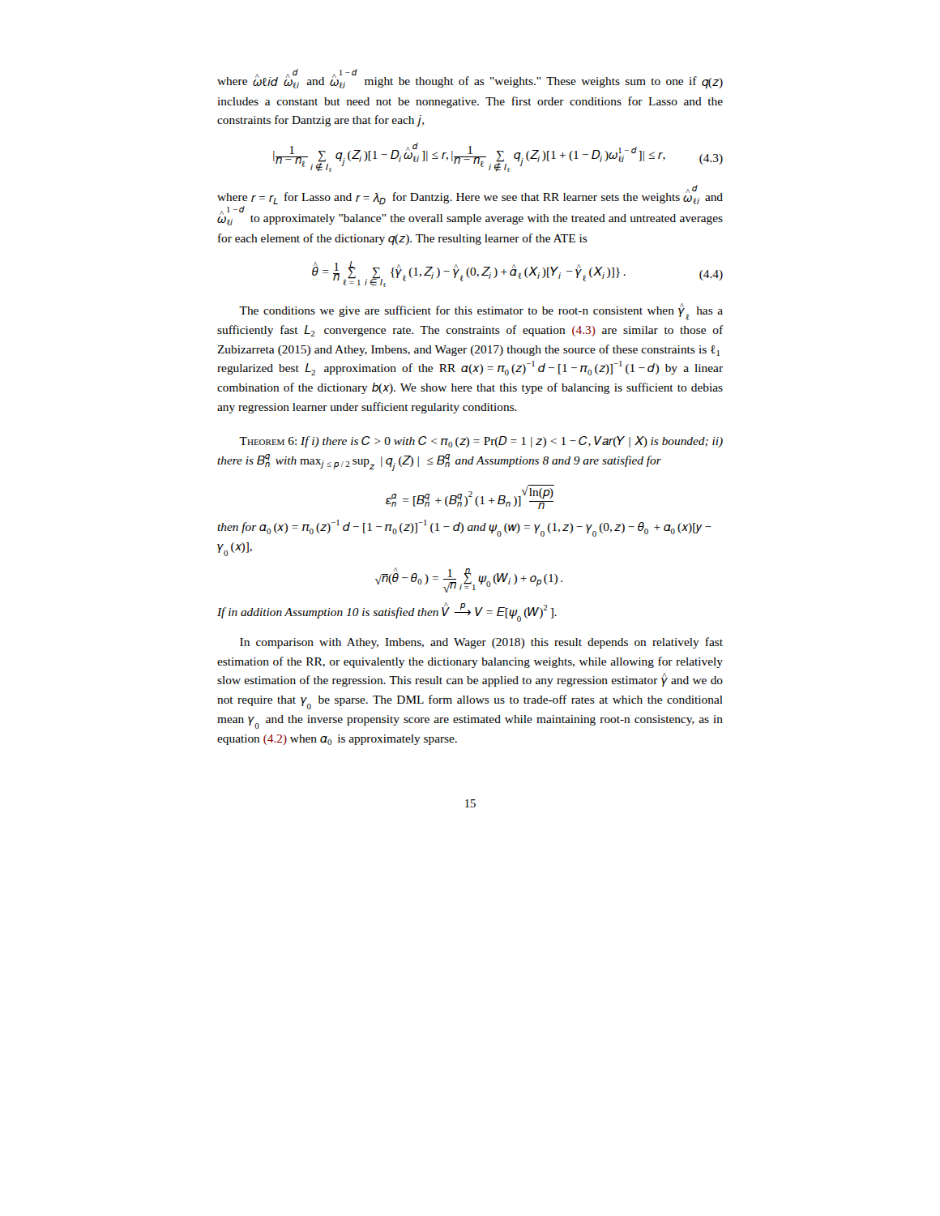where ω^ℓid ω^ℓid and ω^ℓi1−d might be thought of as "weights." These weights sum to one if q(z) includes a constant but need not be nonnegative. The first order conditions for Lasso and the constraints for Dantzig are that for each j,
| 1n−nℓ ∑i∉Iℓ qj(Zi) [1−Di ω^ℓid] | ≤r, | 1n−nℓ ∑i∉Iℓ qj(Zi) [1+(1−Di) ωℓi1−d] | ≤r, (4.3)
where r=rL for Lasso and r=λD for Dantzig. Here we see that RR learner sets the weights ω^ℓid and ω^ℓi1−d to approximately "balance" the overall sample average with the treated and untreated averages for each element of the dictionary q(z). The resulting learner of the ATE is
θ^= 1n ∑ℓ=1L ∑i∈Iℓ { γ^ℓ(1,Zi) − γ^ℓ(0,Zi) + α^ℓ(Xi) [Yi− γ^ℓ(Xi)] }. (4.4)
The conditions we give are sufficient for this estimator to be root-n consistent when γ^ℓ has a sufficiently fast L2 convergence rate. The constraints of equation (4.3) are similar to those of Zubizarreta (2015) and Athey, Imbens, and Wager (2017) though the source of these constraints is ℓ1 regularized best L2 approximation of the RR α(x)=π0(z)−1d−[1−π0(z)]−1(1−d) by a linear combination of the dictionary b(x). We show here that this type of balancing is sufficient to debias any regression learner under sufficient regularity conditions.
Theorem 6: If i) there is C>0 with C<π0(z)=Pr(D=1|z)<1−C, Var(Y|X) is bounded; ii) there is Bnq with maxj≤p/2supz|qj(Z)|≤Bnq and Assumptions 8 and 9 are satisfied for
εnα= [Bnq+ (Bnq)2 (1+Bn)] ln(p)n
then for α0(x)=π0(z)−1d−[1−π0(z)]−1(1−d) and ψ0(w)=γ0(1,z)−γ0(0,z)−θ0+α0(x)[y−
γ0(x)],
n(θ^−θ0) = 1n ∑i=1n ψ0(Wi) +op(1).
If in addition Assumption 10 is satisfied then V^⟶pV=E[ψ0(W)2].
In comparison with Athey, Imbens, and Wager (2018) this result depends on relatively fast estimation of the RR, or equivalently the dictionary balancing weights, while allowing for relatively slow estimation of the regression. This result can be applied to any regression estimator γ^ and we do not require that γ0 be sparse. The DML form allows us to trade-off rates at which the conditional mean γ0 and the inverse propensity score are estimated while maintaining root-n consistency, as in equation (4.2) when α0 is approximately sparse.
15